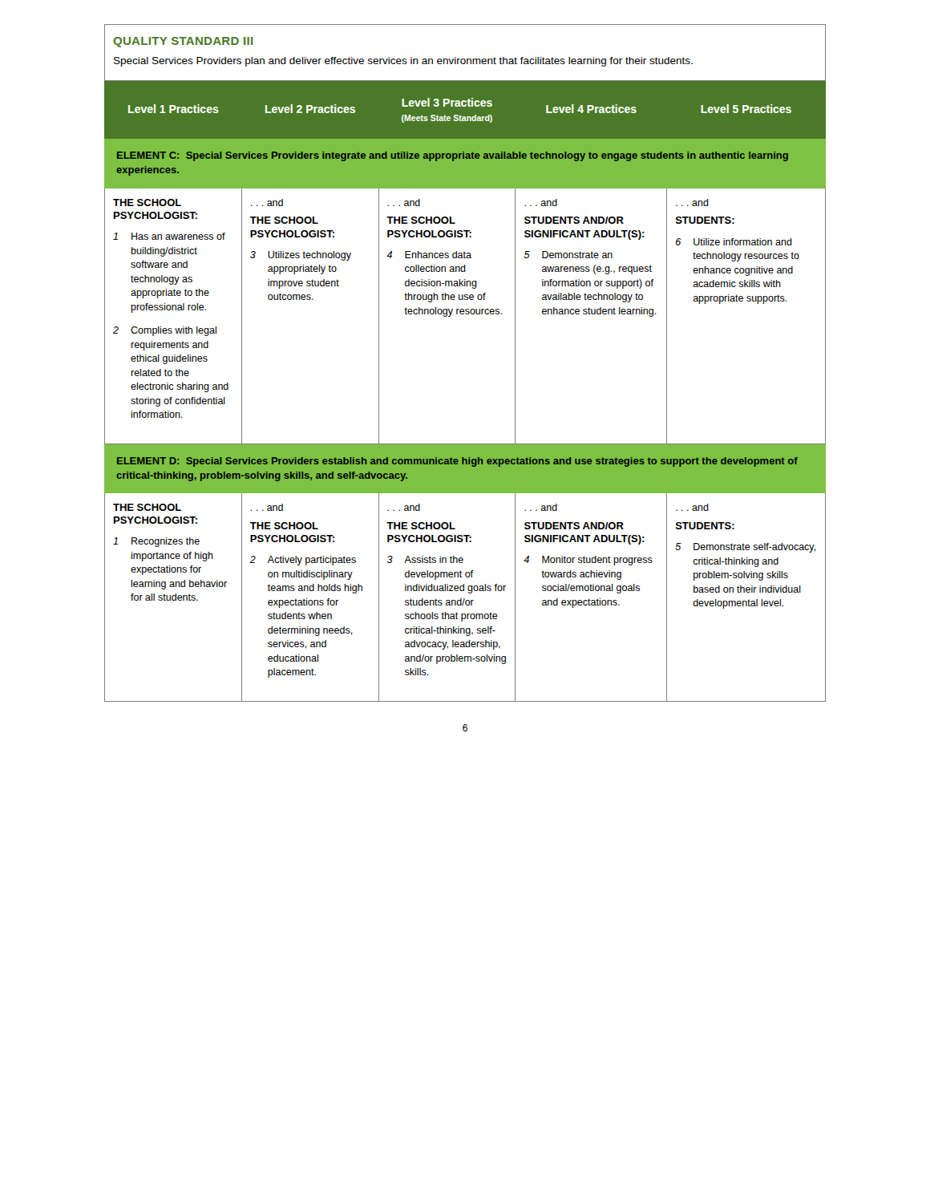| QUALITY STANDARD III Special Services Providers plan and deliver effective services in an environment that facilitates learning for their students. |
| Level 1 Practices | Level 2 Practices | Level 3 Practices (Meets State Standard) | Level 4 Practices | Level 5 Practices |
| ELEMENT C: Special Services Providers integrate and utilize appropriate available technology to engage students in authentic learning experiences. |
| THE SCHOOL PSYCHOLOGIST: 1 Has an awareness of building/district software and technology as appropriate to the professional role. 2 Complies with legal requirements and ethical guidelines related to the electronic sharing and storing of confidential information. | . . . and THE SCHOOL PSYCHOLOGIST: 3 Utilizes technology appropriately to improve student outcomes. | . . . and THE SCHOOL PSYCHOLOGIST: 4 Enhances data collection and decision-making through the use of technology resources. | . . . and STUDENTS AND/OR SIGNIFICANT ADULT(S): 5 Demonstrate an awareness (e.g., request information or support) of available technology to enhance student learning. | . . . and STUDENTS: 6 Utilize information and technology resources to enhance cognitive and academic skills with appropriate supports. |
| ELEMENT D: Special Services Providers establish and communicate high expectations and use strategies to support the development of critical-thinking, problem-solving skills, and self-advocacy. |
| THE SCHOOL PSYCHOLOGIST: 1 Recognizes the importance of high expectations for learning and behavior for all students. | . . . and THE SCHOOL PSYCHOLOGIST: 2 Actively participates on multidisciplinary teams and holds high expectations for students when determining needs, services, and educational placement. | . . . and THE SCHOOL PSYCHOLOGIST: 3 Assists in the development of individualized goals for students and/or schools that promote critical-thinking, self-advocacy, leadership, and/or problem-solving skills. | . . . and STUDENTS AND/OR SIGNIFICANT ADULT(S): 4 Monitor student progress towards achieving social/emotional goals and expectations. | . . . and STUDENTS: 5 Demonstrate self-advocacy, critical-thinking and problem-solving skills based on their individual developmental level. |
6